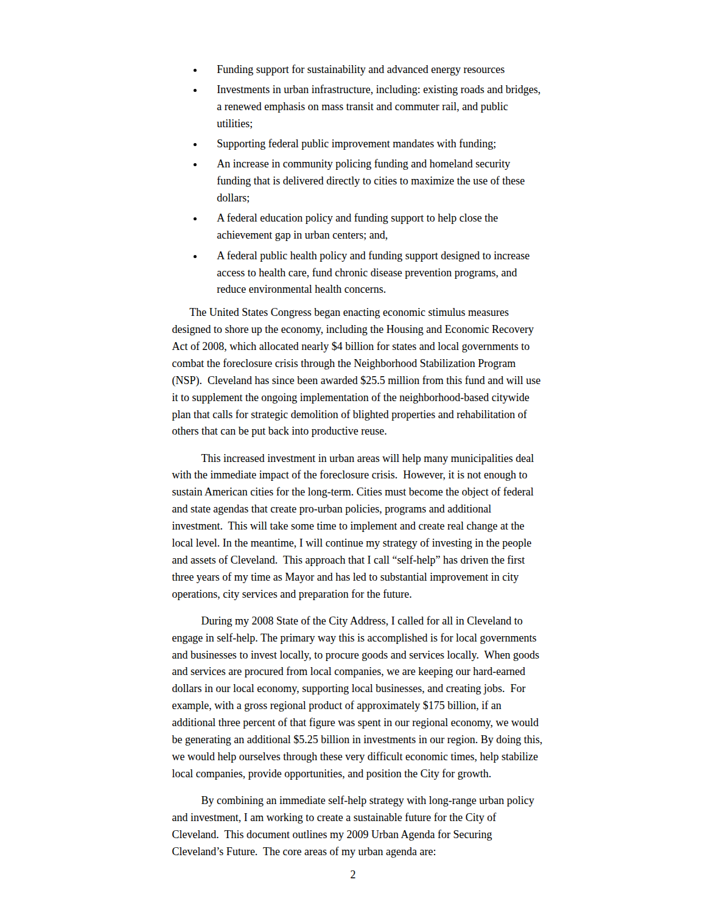Funding support for sustainability and advanced energy resources
Investments in urban infrastructure, including: existing roads and bridges, a renewed emphasis on mass transit and commuter rail, and public utilities;
Supporting federal public improvement mandates with funding;
An increase in community policing funding and homeland security funding that is delivered directly to cities to maximize the use of these dollars;
A federal education policy and funding support to help close the achievement gap in urban centers; and,
A federal public health policy and funding support designed to increase access to health care, fund chronic disease prevention programs, and reduce environmental health concerns.
The United States Congress began enacting economic stimulus measures designed to shore up the economy, including the Housing and Economic Recovery Act of 2008, which allocated nearly $4 billion for states and local governments to combat the foreclosure crisis through the Neighborhood Stabilization Program (NSP). Cleveland has since been awarded $25.5 million from this fund and will use it to supplement the ongoing implementation of the neighborhood-based citywide plan that calls for strategic demolition of blighted properties and rehabilitation of others that can be put back into productive reuse.
This increased investment in urban areas will help many municipalities deal with the immediate impact of the foreclosure crisis. However, it is not enough to sustain American cities for the long-term. Cities must become the object of federal and state agendas that create pro-urban policies, programs and additional investment. This will take some time to implement and create real change at the local level. In the meantime, I will continue my strategy of investing in the people and assets of Cleveland. This approach that I call “self-help” has driven the first three years of my time as Mayor and has led to substantial improvement in city operations, city services and preparation for the future.
During my 2008 State of the City Address, I called for all in Cleveland to engage in self-help. The primary way this is accomplished is for local governments and businesses to invest locally, to procure goods and services locally. When goods and services are procured from local companies, we are keeping our hard-earned dollars in our local economy, supporting local businesses, and creating jobs. For example, with a gross regional product of approximately $175 billion, if an additional three percent of that figure was spent in our regional economy, we would be generating an additional $5.25 billion in investments in our region. By doing this, we would help ourselves through these very difficult economic times, help stabilize local companies, provide opportunities, and position the City for growth.
By combining an immediate self-help strategy with long-range urban policy and investment, I am working to create a sustainable future for the City of Cleveland. This document outlines my 2009 Urban Agenda for Securing Cleveland’s Future. The core areas of my urban agenda are:
2